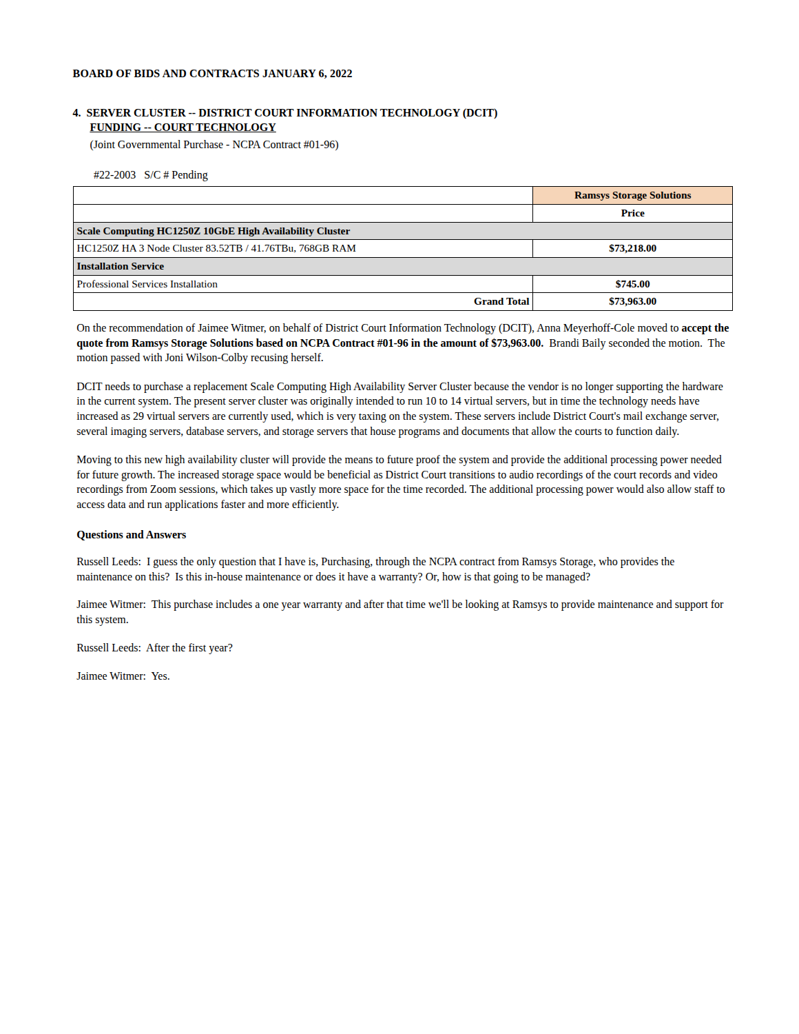BOARD OF BIDS AND CONTRACTS JANUARY 6, 2022
4. SERVER CLUSTER -- DISTRICT COURT INFORMATION TECHNOLOGY (DCIT)
FUNDING -- COURT TECHNOLOGY
(Joint Governmental Purchase - NCPA Contract #01-96)
#22-2003 S/C # Pending
| | Ramsys Storage Solutions |
| | Price |
| Scale Computing HC1250Z 10GbE High Availability Cluster |
| HC1250Z HA 3 Node Cluster 83.52TB / 41.76TBu, 768GB RAM | $73,218.00 |
| Installation Service |
| Professional Services Installation | $745.00 |
| Grand Total | $73,963.00 |
On the recommendation of Jaimee Witmer, on behalf of District Court Information Technology (DCIT), Anna Meyerhoff-Cole moved to accept the quote from Ramsys Storage Solutions based on NCPA Contract #01-96 in the amount of $73,963.00. Brandi Baily seconded the motion. The motion passed with Joni Wilson-Colby recusing herself.
DCIT needs to purchase a replacement Scale Computing High Availability Server Cluster because the vendor is no longer supporting the hardware in the current system. The present server cluster was originally intended to run 10 to 14 virtual servers, but in time the technology needs have increased as 29 virtual servers are currently used, which is very taxing on the system. These servers include District Court's mail exchange server, several imaging servers, database servers, and storage servers that house programs and documents that allow the courts to function daily.
Moving to this new high availability cluster will provide the means to future proof the system and provide the additional processing power needed for future growth. The increased storage space would be beneficial as District Court transitions to audio recordings of the court records and video recordings from Zoom sessions, which takes up vastly more space for the time recorded. The additional processing power would also allow staff to access data and run applications faster and more efficiently.
Questions and Answers
Russell Leeds: I guess the only question that I have is, Purchasing, through the NCPA contract from Ramsys Storage, who provides the maintenance on this? Is this in-house maintenance or does it have a warranty? Or, how is that going to be managed?
Jaimee Witmer: This purchase includes a one year warranty and after that time we'll be looking at Ramsys to provide maintenance and support for this system.
Russell Leeds: After the first year?
Jaimee Witmer: Yes.